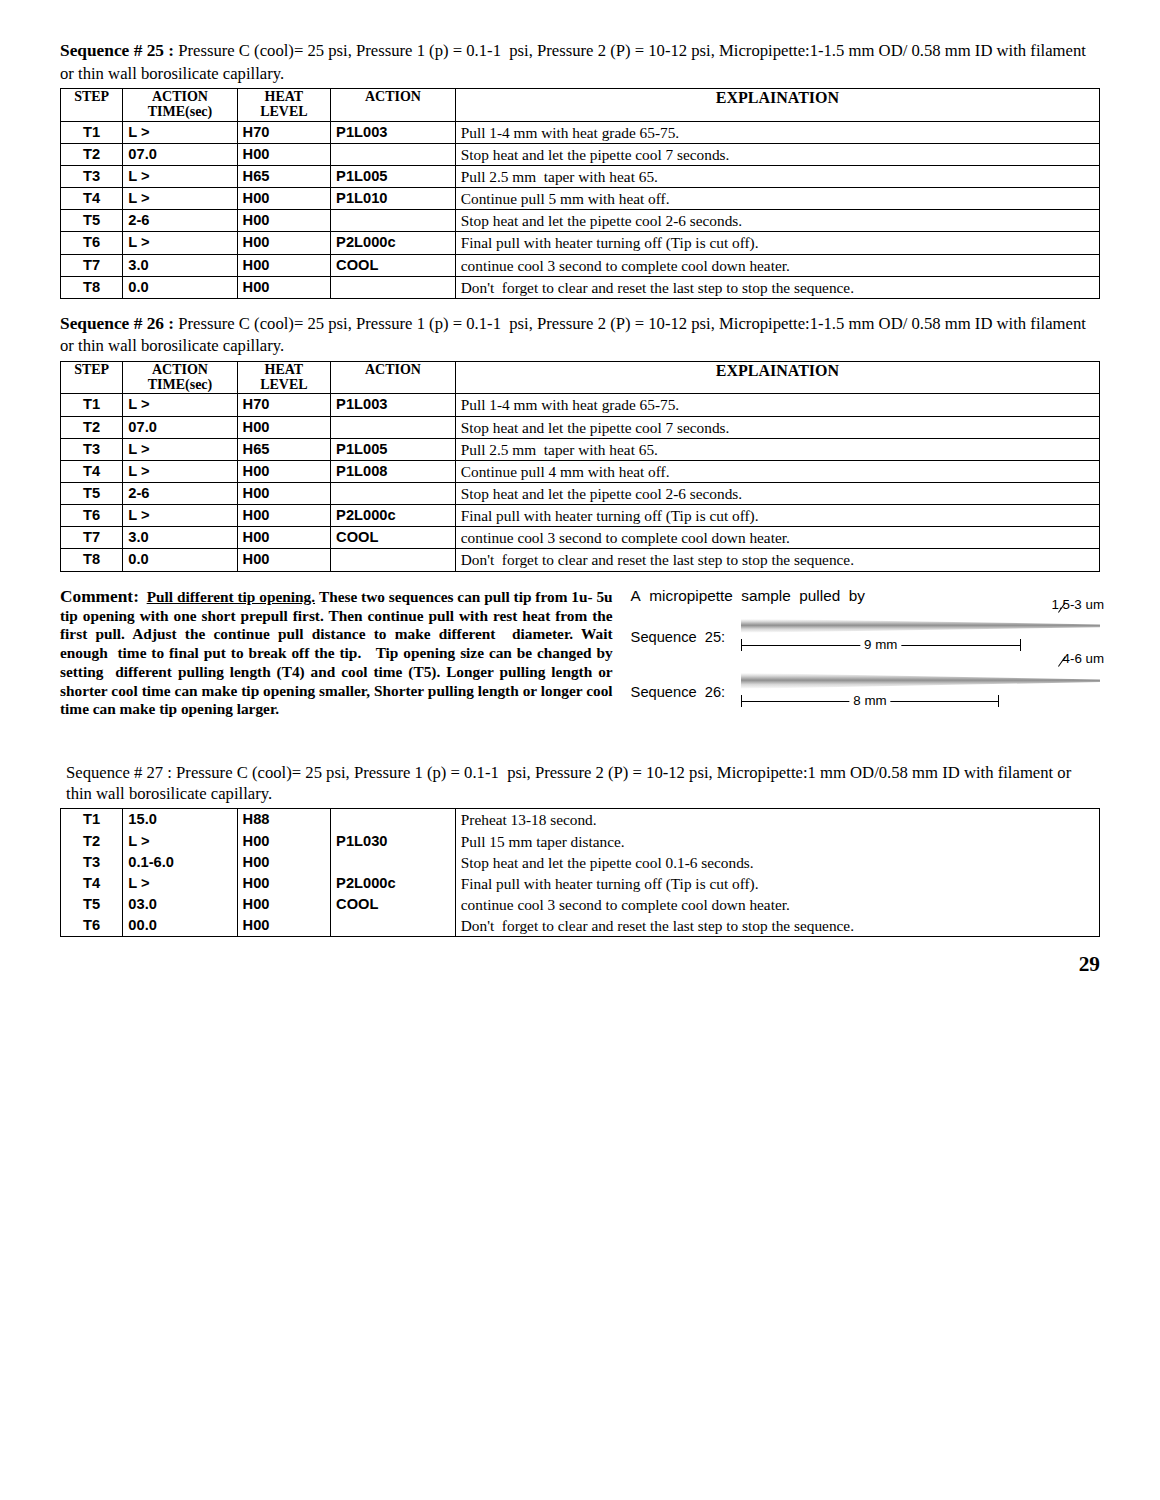Sequence # 25 : Pressure C (cool)= 25 psi, Pressure 1 (p) = 0.1-1 psi, Pressure 2 (P) = 10-12 psi, Micropipette:1-1.5 mm OD/ 0.58 mm ID with filament or thin wall borosilicate capillary.
| STEP | ACTION TIME(sec) | HEAT LEVEL | ACTION | EXPLAINATION |
| --- | --- | --- | --- | --- |
| T1 | L > | H70 | P1L003 | Pull 1-4 mm with heat grade 65-75. |
| T2 | 07.0 | H00 | | Stop heat and let the pipette cool 7 seconds. |
| T3 | L > | H65 | P1L005 | Pull 2.5 mm taper with heat 65. |
| T4 | L > | H00 | P1L010 | Continue pull 5 mm with heat off. |
| T5 | 2-6 | H00 | | Stop heat and let the pipette cool 2-6 seconds. |
| T6 | L > | H00 | P2L000c | Final pull with heater turning off (Tip is cut off). |
| T7 | 3.0 | H00 | COOL | continue cool 3 second to complete cool down heater. |
| T8 | 0.0 | H00 | | Don't forget to clear and reset the last step to stop the sequence. |
Sequence # 26 : Pressure C (cool)= 25 psi, Pressure 1 (p) = 0.1-1 psi, Pressure 2 (P) = 10-12 psi, Micropipette:1-1.5 mm OD/ 0.58 mm ID with filament or thin wall borosilicate capillary.
| STEP | ACTION TIME(sec) | HEAT LEVEL | ACTION | EXPLAINATION |
| --- | --- | --- | --- | --- |
| T1 | L > | H70 | P1L003 | Pull 1-4 mm with heat grade 65-75. |
| T2 | 07.0 | H00 | | Stop heat and let the pipette cool 7 seconds. |
| T3 | L > | H65 | P1L005 | Pull 2.5 mm taper with heat 65. |
| T4 | L > | H00 | P1L008 | Continue pull 4 mm with heat off. |
| T5 | 2-6 | H00 | | Stop heat and let the pipette cool 2-6 seconds. |
| T6 | L > | H00 | P2L000c | Final pull with heater turning off (Tip is cut off). |
| T7 | 3.0 | H00 | COOL | continue cool 3 second to complete cool down heater. |
| T8 | 0.0 | H00 | | Don't forget to clear and reset the last step to stop the sequence. |
Comment: Pull different tip opening. These two sequences can pull tip from 1u- 5u tip opening with one short prepull first. Then continue pull with rest heat from the first pull. Adjust the continue pull distance to make different diameter. Wait enough time to final put to break off the tip. Tip opening size can be changed by setting different pulling length (T4) and cool time (T5). Longer pulling length or shorter cool time can make tip opening smaller, Shorter pulling length or longer cool time can make tip opening larger.
A micropipette sample pulled by
Sequence 25:
1.5-3 um
9 mm
Sequence 26:
4-6 um
8 mm
Sequence # 27 : Pressure C (cool)= 25 psi, Pressure 1 (p) = 0.1-1 psi, Pressure 2 (P) = 10-12 psi, Micropipette:1 mm OD/0.58 mm ID with filament or thin wall borosilicate capillary.
| T1 | 15.0 | H88 | | Preheat 13-18 second. |
| T2 | L > | H00 | P1L030 | Pull 15 mm taper distance. |
| T3 | 0.1-6.0 | H00 | | Stop heat and let the pipette cool 0.1-6 seconds. |
| T4 | L > | H00 | P2L000c | Final pull with heater turning off (Tip is cut off). |
| T5 | 03.0 | H00 | COOL | continue cool 3 second to complete cool down heater. |
| T6 | 00.0 | H00 | | Don't forget to clear and reset the last step to stop the sequence. |
29